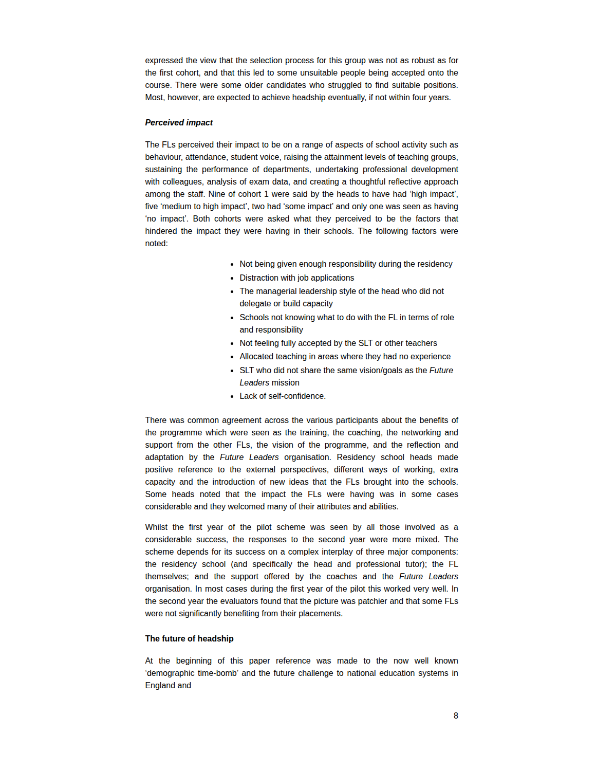expressed the view that the selection process for this group was not as robust as for the first cohort, and that this led to some unsuitable people being accepted onto the course. There were some older candidates who struggled to find suitable positions. Most, however, are expected to achieve headship eventually, if not within four years.
Perceived impact
The FLs perceived their impact to be on a range of aspects of school activity such as behaviour, attendance, student voice, raising the attainment levels of teaching groups, sustaining the performance of departments, undertaking professional development with colleagues, analysis of exam data, and creating a thoughtful reflective approach among the staff. Nine of cohort 1 were said by the heads to have had ‘high impact’, five ‘medium to high impact’, two had ‘some impact’ and only one was seen as having ‘no impact’. Both cohorts were asked what they perceived to be the factors that hindered the impact they were having in their schools. The following factors were noted:
Not being given enough responsibility during the residency
Distraction with job applications
The managerial leadership style of the head who did not delegate or build capacity
Schools not knowing what to do with the FL in terms of role and responsibility
Not feeling fully accepted by the SLT or other teachers
Allocated teaching in areas where they had no experience
SLT who did not share the same vision/goals as the Future Leaders mission
Lack of self-confidence.
There was common agreement across the various participants about the benefits of the programme which were seen as the training, the coaching, the networking and support from the other FLs, the vision of the programme, and the reflection and adaptation by the Future Leaders organisation. Residency school heads made positive reference to the external perspectives, different ways of working, extra capacity and the introduction of new ideas that the FLs brought into the schools. Some heads noted that the impact the FLs were having was in some cases considerable and they welcomed many of their attributes and abilities.
Whilst the first year of the pilot scheme was seen by all those involved as a considerable success, the responses to the second year were more mixed. The scheme depends for its success on a complex interplay of three major components: the residency school (and specifically the head and professional tutor); the FL themselves; and the support offered by the coaches and the Future Leaders organisation. In most cases during the first year of the pilot this worked very well. In the second year the evaluators found that the picture was patchier and that some FLs were not significantly benefiting from their placements.
The future of headship
At the beginning of this paper reference was made to the now well known ‘demographic time-bomb’ and the future challenge to national education systems in England and
8